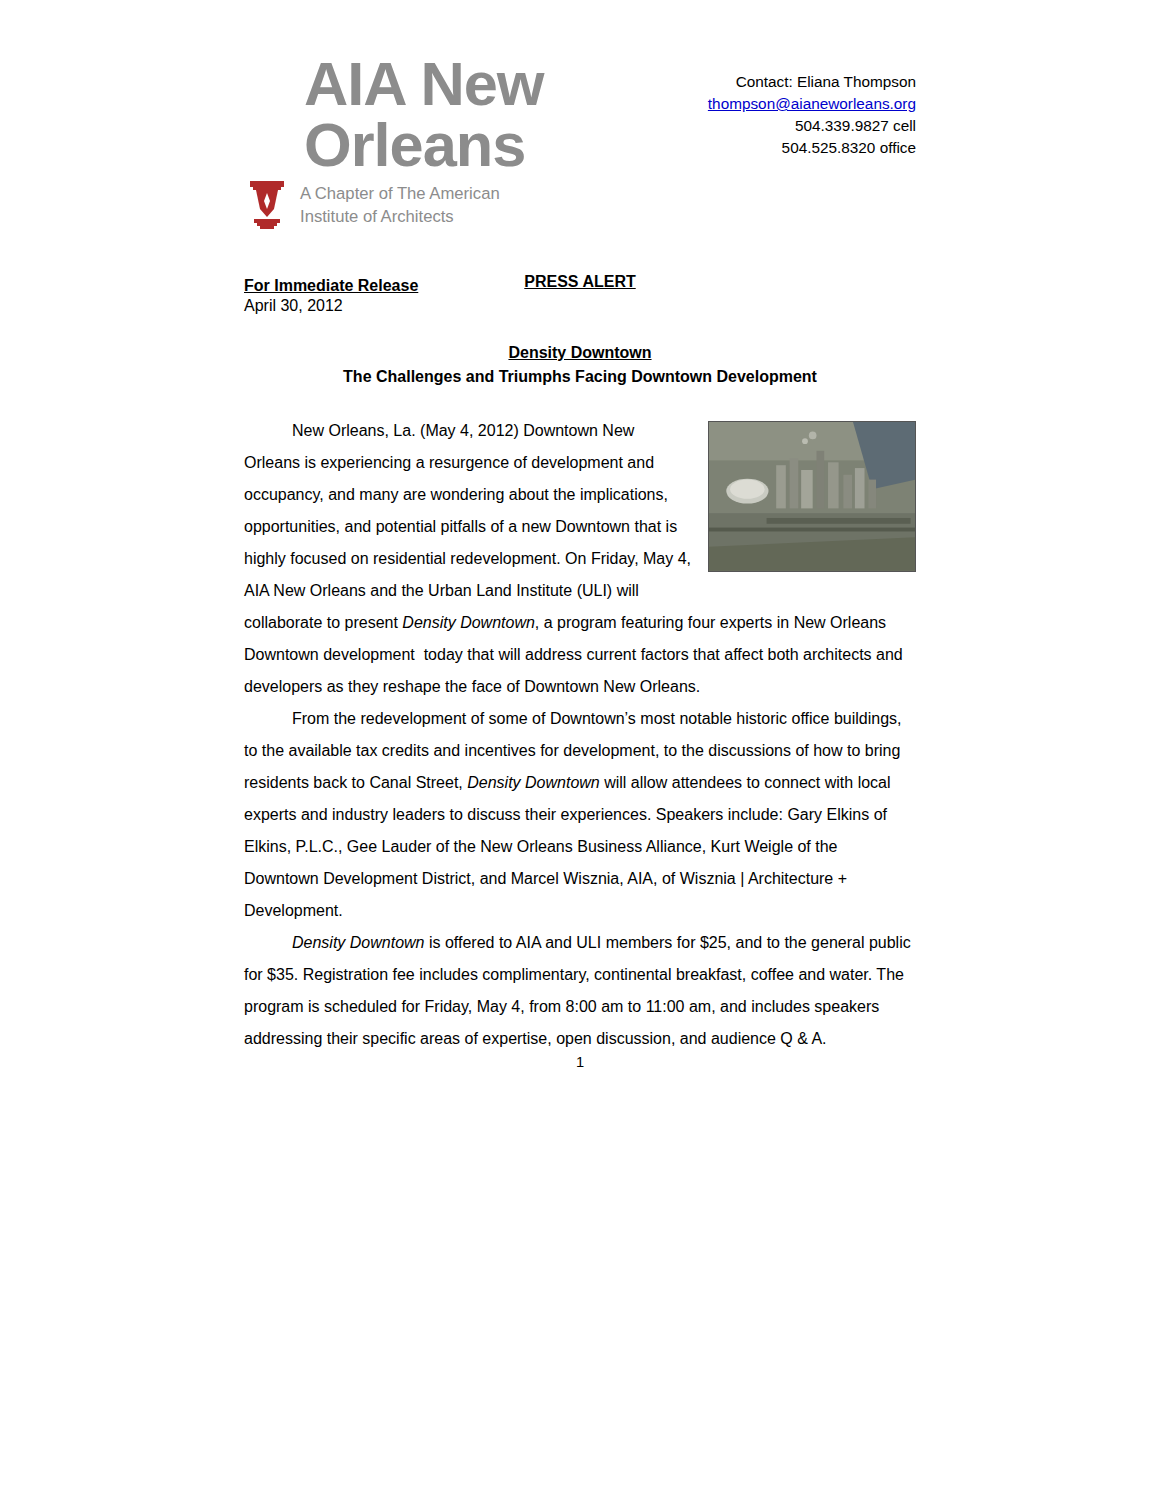AIA New Orleans
A Chapter of The American
Institute of Architects
Contact: Eliana Thompson
thompson@aianeworleans.org
504.339.9827 cell
504.525.8320 office
PRESS ALERT
For Immediate Release
April 30, 2012
Density Downtown
The Challenges and Triumphs Facing Downtown Development
New Orleans, La. (May 4, 2012) Downtown New Orleans is experiencing a resurgence of development and occupancy, and many are wondering about the implications, opportunities, and potential pitfalls of a new Downtown that is highly focused on residential redevelopment. On Friday, May 4, AIA New Orleans and the Urban Land Institute (ULI) will collaborate to present Density Downtown, a program featuring four experts in New Orleans Downtown development today that will address current factors that affect both architects and developers as they reshape the face of Downtown New Orleans.
From the redevelopment of some of Downtown’s most notable historic office buildings, to the available tax credits and incentives for development, to the discussions of how to bring residents back to Canal Street, Density Downtown will allow attendees to connect with local experts and industry leaders to discuss their experiences. Speakers include: Gary Elkins of Elkins, P.L.C., Gee Lauder of the New Orleans Business Alliance, Kurt Weigle of the Downtown Development District, and Marcel Wisznia, AIA, of Wisznia | Architecture + Development.
Density Downtown is offered to AIA and ULI members for $25, and to the general public for $35. Registration fee includes complimentary, continental breakfast, coffee and water. The program is scheduled for Friday, May 4, from 8:00 am to 11:00 am, and includes speakers addressing their specific areas of expertise, open discussion, and audience Q & A.
1